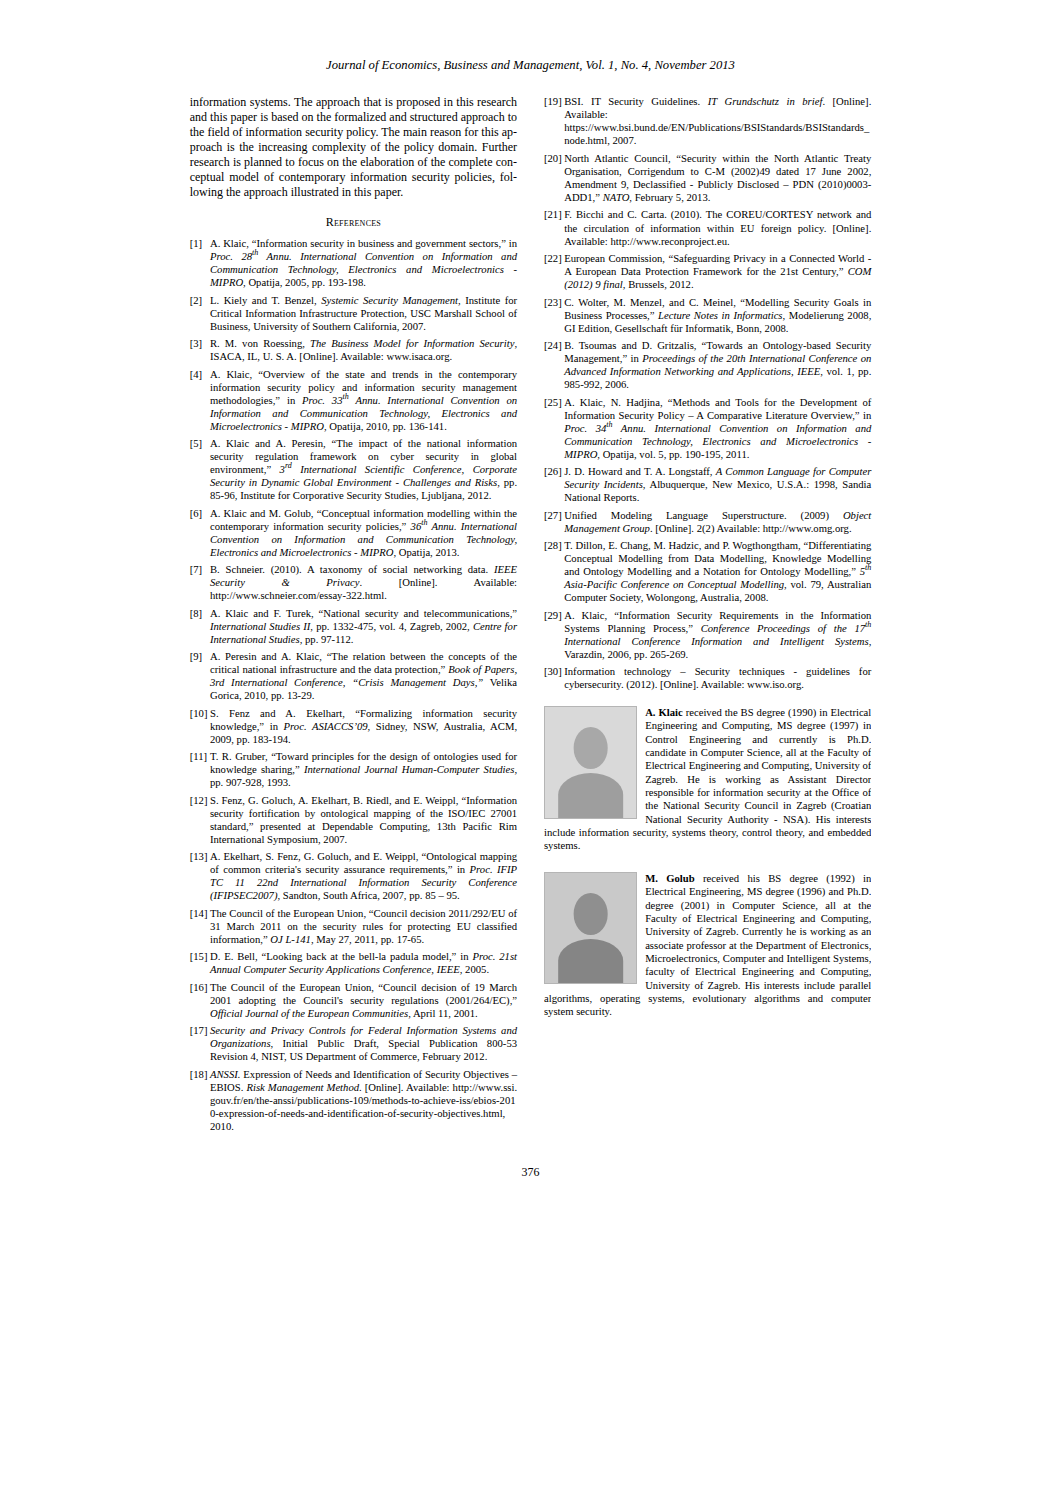Journal of Economics, Business and Management, Vol. 1, No. 4, November 2013
information systems. The approach that is proposed in this research and this paper is based on the formalized and structured approach to the field of information security policy. The main reason for this approach is the increasing complexity of the policy domain. Further research is planned to focus on the elaboration of the complete conceptual model of contemporary information security policies, following the approach illustrated in this paper.
References
A. Klaic, “Information security in business and government sectors,” in Proc. 28th Annu. International Convention on Information and Communication Technology, Electronics and Microelectronics - MIPRO, Opatija, 2005, pp. 193-198.
L. Kiely and T. Benzel, Systemic Security Management, Institute for Critical Information Infrastructure Protection, USC Marshall School of Business, University of Southern California, 2007.
R. M. von Roessing, The Business Model for Information Security, ISACA, IL, U. S. A. [Online]. Available: www.isaca.org.
A. Klaic, “Overview of the state and trends in the contemporary information security policy and information security management methodologies,” in Proc. 33th Annu. International Convention on Information and Communication Technology, Electronics and Microelectronics - MIPRO, Opatija, 2010, pp. 136-141.
A. Klaic and A. Peresin, “The impact of the national information security regulation framework on cyber security in global environment,” 3rd International Scientific Conference, Corporate Security in Dynamic Global Environment - Challenges and Risks, pp. 85-96, Institute for Corporative Security Studies, Ljubljana, 2012.
A. Klaic and M. Golub, “Conceptual information modelling within the contemporary information security policies,” 36th Annu. International Convention on Information and Communication Technology, Electronics and Microelectronics - MIPRO, Opatija, 2013.
B. Schneier. (2010). A taxonomy of social networking data. IEEE Security & Privacy. [Online]. Available: http://www.schneier.com/essay-322.html.
A. Klaic and F. Turek, “National security and telecommunications,” International Studies II, pp. 1332-475, vol. 4, Zagreb, 2002, Centre for International Studies, pp. 97-112.
A. Peresin and A. Klaic, “The relation between the concepts of the critical national infrastructure and the data protection,” Book of Papers, 3rd International Conference, “Crisis Management Days,” Velika Gorica, 2010, pp. 13-29.
S. Fenz and A. Ekelhart, “Formalizing information security knowledge,” in Proc. ASIACCS’09, Sidney, NSW, Australia, ACM, 2009, pp. 183-194.
T. R. Gruber, “Toward principles for the design of ontologies used for knowledge sharing,” International Journal Human-Computer Studies, pp. 907-928, 1993.
S. Fenz, G. Goluch, A. Ekelhart, B. Riedl, and E. Weippl, “Information security fortification by ontological mapping of the ISO/IEC 27001 standard,” presented at Dependable Computing, 13th Pacific Rim International Symposium, 2007.
A. Ekelhart, S. Fenz, G. Goluch, and E. Weippl, “Ontological mapping of common criteria's security assurance requirements,” in Proc. IFIP TC 11 22nd International Information Security Conference (IFIPSEC2007), Sandton, South Africa, 2007, pp. 85 – 95.
The Council of the European Union, “Council decision 2011/292/EU of 31 March 2011 on the security rules for protecting EU classified information,” OJ L-141, May 27, 2011, pp. 17-65.
D. E. Bell, “Looking back at the bell-la padula model,” in Proc. 21st Annual Computer Security Applications Conference, IEEE, 2005.
The Council of the European Union, “Council decision of 19 March 2001 adopting the Council's security regulations (2001/264/EC),” Official Journal of the European Communities, April 11, 2001.
Security and Privacy Controls for Federal Information Systems and Organizations, Initial Public Draft, Special Publication 800-53 Revision 4, NIST, US Department of Commerce, February 2012.
ANSSI. Expression of Needs and Identification of Security Objectives – EBIOS. Risk Management Method. [Online]. Available: http://www.ssi.gouv.fr/en/the-anssi/publications-109/methods-to-achieve-iss/ebios-2010-expression-of-needs-and-identification-of-security-objectives.html, 2010.
BSI. IT Security Guidelines. IT Grundschutz in brief. [Online]. Available:
https://www.bsi.bund.de/EN/Publications/BSIStandards/BSIStandards_node.html, 2007.
North Atlantic Council, “Security within the North Atlantic Treaty Organisation, Corrigendum to C-M (2002)49 dated 17 June 2002, Amendment 9, Declassified - Publicly Disclosed – PDN (2010)0003-ADD1,” NATO, February 5, 2013.
F. Bicchi and C. Carta. (2010). The COREU/CORTESY network and the circulation of information within EU foreign policy. [Online]. Available: http://www.reconproject.eu.
European Commission, “Safeguarding Privacy in a Connected World - A European Data Protection Framework for the 21st Century,” COM (2012) 9 final, Brussels, 2012.
C. Wolter, M. Menzel, and C. Meinel, “Modelling Security Goals in Business Processes,” Lecture Notes in Informatics, Modelierung 2008, GI Edition, Gesellschaft für Informatik, Bonn, 2008.
B. Tsoumas and D. Gritzalis, “Towards an Ontology-based Security Management,” in Proceedings of the 20th International Conference on Advanced Information Networking and Applications, IEEE, vol. 1, pp. 985-992, 2006.
A. Klaic, N. Hadjina, “Methods and Tools for the Development of Information Security Policy – A Comparative Literature Overview,” in Proc. 34th Annu. International Convention on Information and Communication Technology, Electronics and Microelectronics - MIPRO, Opatija, vol. 5, pp. 190-195, 2011.
J. D. Howard and T. A. Longstaff, A Common Language for Computer Security Incidents, Albuquerque, New Mexico, U.S.A.: 1998, Sandia National Reports.
Unified Modeling Language Superstructure. (2009) Object Management Group. [Online]. 2(2) Available: http://www.omg.org.
T. Dillon, E. Chang, M. Hadzic, and P. Wogthongtham, “Differentiating Conceptual Modelling from Data Modelling, Knowledge Modelling and Ontology Modelling and a Notation for Ontology Modelling,” 5th Asia-Pacific Conference on Conceptual Modelling, vol. 79, Australian Computer Society, Wolongong, Australia, 2008.
A. Klaic, “Information Security Requirements in the Information Systems Planning Process,” Conference Proceedings of the 17th International Conference Information and Intelligent Systems, Varazdin, 2006, pp. 265-269.
Information technology – Security techniques - guidelines for cybersecurity. (2012). [Online]. Available: www.iso.org.
A. Klaic received the BS degree (1990) in Electrical Engineering and Computing, MS degree (1997) in Control Engineering and currently is Ph.D. candidate in Computer Science, all at the Faculty of Electrical Engineering and Computing, University of Zagreb. He is working as Assistant Director responsible for information security at the Office of the National Security Council in Zagreb (Croatian National Security Authority - NSA). His interests include information security, systems theory, control theory, and embedded systems.
M. Golub received his BS degree (1992) in Electrical Engineering, MS degree (1996) and Ph.D. degree (2001) in Computer Science, all at the Faculty of Electrical Engineering and Computing, University of Zagreb. Currently he is working as an associate professor at the Department of Electronics, Microelectronics, Computer and Intelligent Systems, faculty of Electrical Engineering and Computing, University of Zagreb. His interests include parallel algorithms, operating systems, evolutionary algorithms and computer system security.
376